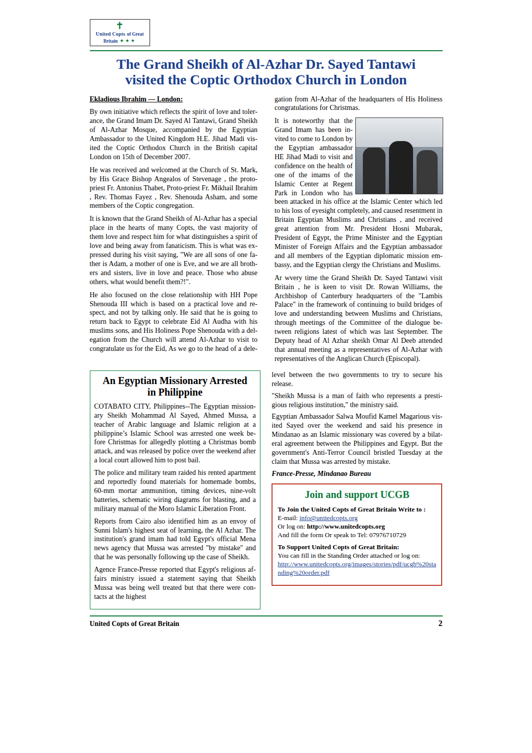✝ United Copts of Great Britain ✦✦✦
The Grand Sheikh of Al-Azhar Dr. Sayed Tantawi
visited the Coptic Orthodox Church in London
Ekladious Ibrahim — London:
By own initiative which reflects the spirit of love and tolerance, the Grand Imam Dr. Sayed Al Tantawi, Grand Sheikh of Al-Azhar Mosque, accompanied by the Egyptian Ambassador to the United Kingdom H.E. Jihad Madi visited the Coptic Orthodox Church in the British capital London on 15th of December 2007.
He was received and welcomed at the Church of St. Mark, by His Grace Bishop Angealos of Stevenage , the proto-priest Fr. Antonius Thabet, Proto-priest Fr. Mikhail Ibrahim , Rev. Thomas Fayez , Rev. Shenouda Asham, and some members of the Coptic congregation.
It is known that the Grand Sheikh of Al-Azhar has a special place in the hearts of many Copts, the vast majority of them love and respect him for what distinguishes a spirit of love and being away from fanaticism. This is what was expressed during his visit saying, "We are all sons of one father is Adam, a mother of one is Eve, and we are all brothers and sisters, live in love and peace. Those who abuse others, what would benefit them?!".
He also focused on the close relationship with HH Pope Shenouda III which is based on a practical love and respect, and not by talking only. He said that he is going to return back to Egypt to celebrate Eid Al Audha with his muslims sons, and His Holiness Pope Shenouda with a delegation from the Church will attend Al-Azhar to visit to congratulate us for the Eid, As we go to the head of a delegation from Al-Azhar of the headquarters of His Holiness congratulations for Christmas.
It is noteworthy that the Grand Imam has been invited to come to London by the Egyptian ambassador HE Jihad Madi to visit and confidence on the health of one of the imams of the Islamic Center at Regent Park in London who has been attacked in his office at the Islamic Center which led to his loss of eyesight completely, and caused resentment in Britain Egyptian Muslims and Christians , and received great attention from Mr. President Hosni Mubarak, President of Egypt, the Prime Minister and the Egyptian Minister of Foreign Affairs and the Egyptian ambassador and all members of the Egyptian diplomatic mission embassy, and the Egyptian clergy the Christians and Muslims.
Ar wvery time the Grand Sheikh Dr. Sayed Tantawi visit Britain , he is keen to visit Dr. Rowan Williams, the Archbishop of Canterbury headquarters of the "Lambis Palace" in the framework of continuing to build bridges of love and understanding between Muslims and Christians, through meetings of the Committee of the dialogue between religions latest of which was last September. The Deputy head of Al Azhar sheikh Omar Al Deeb attended that annual meeting as a representatives of Al-Azhar with representatives of the Anglican Church (Episcopal).
An Egyptian Missionary Arrested
in Philippine
COTABATO CITY, Philippines--The Egyptian missionary Sheikh Mohammad Al Sayed, Ahmed Mussa, a teacher of Arabic language and Islamic religion at a philippine’s Islamic School was arrested one week before Christmas for allegedly plotting a Christmas bomb attack, and was released by police over the weekend after a local court allowed him to post bail.
The police and military team raided his rented apartment and reportedly found materials for homemade bombs, 60-mm mortar ammunition, timing devices, nine-volt batteries, schematic wiring diagrams for blasting, and a military manual of the Moro Islamic Liberation Front.
Reports from Cairo also identified him as an envoy of Sunni Islam's highest seat of learning, the Al Azhar. The institution's grand imam had told Egypt's official Mena news agency that Mussa was arrested "by mistake" and that he was personally following up the case of Sheikh.
Agence France-Presse reported that Egypt's religious affairs ministry issued a statement saying that Sheikh Mussa was being well treated but that there were contacts at the highest
level between the two governments to try to secure his release.
"Sheikh Mussa is a man of faith who represents a prestigious religious institution," the ministry said.
Egyptian Ambassador Salwa Moufid Kamel Magarious visited Sayed over the weekend and said his presence in Mindanao as an Islamic missionary was covered by a bilateral agreement between the Philippines and Egypt. But the government's Anti-Terror Council bristled Tuesday at the claim that Mussa was arrested by mistake.
France-Presse, Mindanao Bureau
Join and support UCGB
To Join the United Copts of Great Britain Write to :
E-mail: info@unitedcopts.org
Or log on: http://www.unitedcopts.org
And fill the form Or speak to Tel: 07976710729
To Support United Copts of Great Britain:
You can fill in the Standing Order attached or log on:
http://www.unitedcopts.org/images/stories/pdf/ucgb%20standing%20order.pdf
United Copts of Great Britain 2